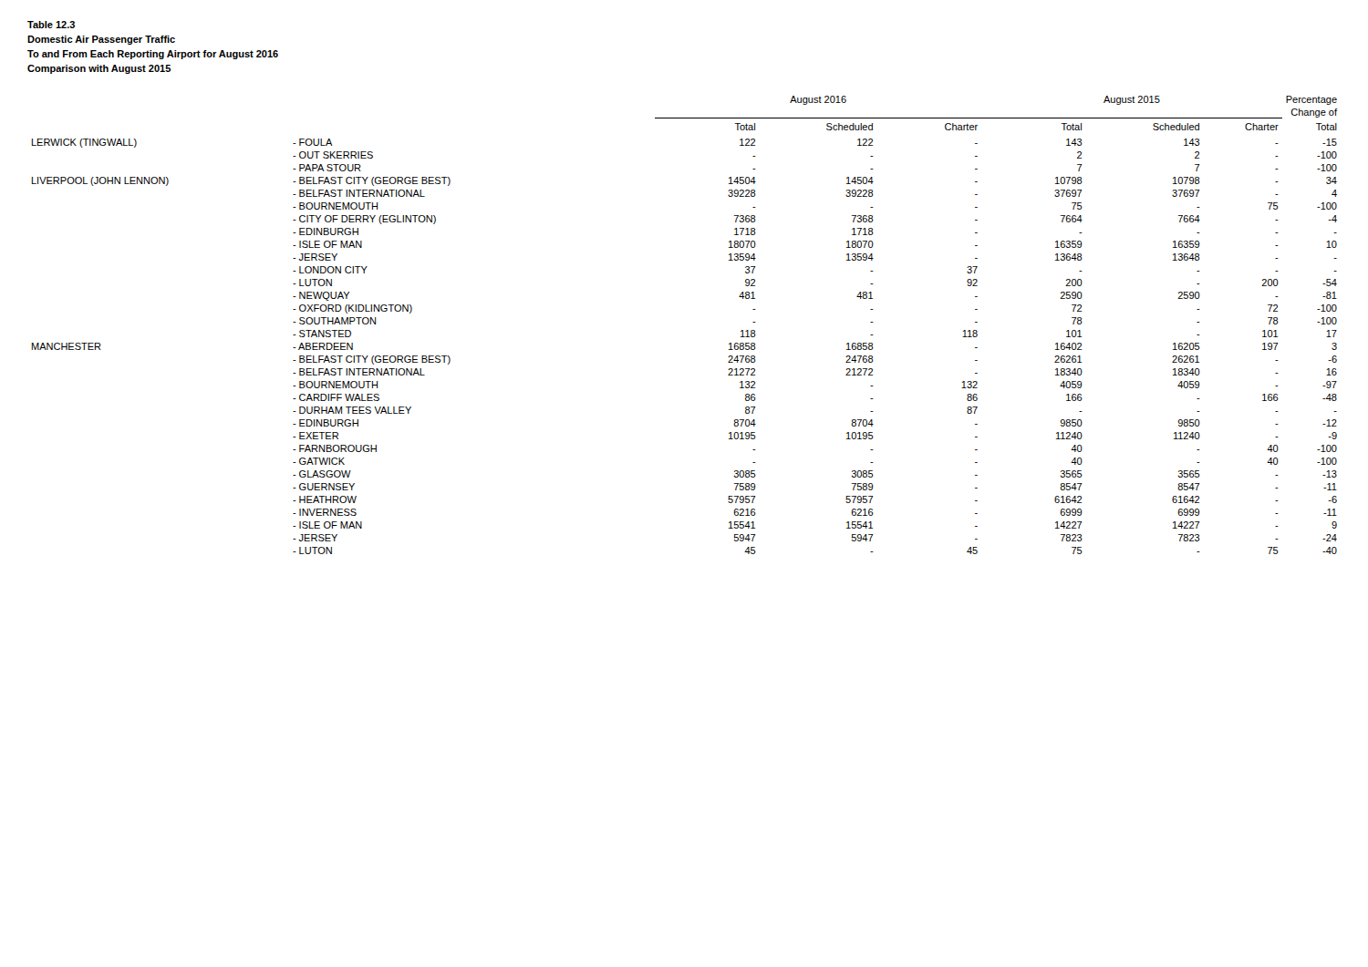Table 12.3
Domestic Air Passenger Traffic
To and From Each Reporting Airport for August 2016
Comparison with August 2015
| | | August 2016 | August 2015 | Percentage |
| --- | --- | --- | --- | --- |
| | | | | Change of |
| | | Total | Scheduled | Charter | Total | Scheduled | Charter | Total |
| LERWICK (TINGWALL) | - FOULA | 122 | 122 | - | 143 | 143 | - | -15 |
| | - OUT SKERRIES | - | - | - | 2 | 2 | - | -100 |
| | - PAPA STOUR | - | - | - | 7 | 7 | - | -100 |
| LIVERPOOL (JOHN LENNON) | - BELFAST CITY (GEORGE BEST) | 14504 | 14504 | - | 10798 | 10798 | - | 34 |
| | - BELFAST INTERNATIONAL | 39228 | 39228 | - | 37697 | 37697 | - | 4 |
| | - BOURNEMOUTH | - | - | - | 75 | - | 75 | -100 |
| | - CITY OF DERRY (EGLINTON) | 7368 | 7368 | - | 7664 | 7664 | - | -4 |
| | - EDINBURGH | 1718 | 1718 | - | - | - | - | - |
| | - ISLE OF MAN | 18070 | 18070 | - | 16359 | 16359 | - | 10 |
| | - JERSEY | 13594 | 13594 | - | 13648 | 13648 | - | - |
| | - LONDON CITY | 37 | - | 37 | - | - | - | - |
| | - LUTON | 92 | - | 92 | 200 | - | 200 | -54 |
| | - NEWQUAY | 481 | 481 | - | 2590 | 2590 | - | -81 |
| | - OXFORD (KIDLINGTON) | - | - | - | 72 | - | 72 | -100 |
| | - SOUTHAMPTON | - | - | - | 78 | - | 78 | -100 |
| | - STANSTED | 118 | - | 118 | 101 | - | 101 | 17 |
| MANCHESTER | - ABERDEEN | 16858 | 16858 | - | 16402 | 16205 | 197 | 3 |
| | - BELFAST CITY (GEORGE BEST) | 24768 | 24768 | - | 26261 | 26261 | - | -6 |
| | - BELFAST INTERNATIONAL | 21272 | 21272 | - | 18340 | 18340 | - | 16 |
| | - BOURNEMOUTH | 132 | - | 132 | 4059 | 4059 | - | -97 |
| | - CARDIFF WALES | 86 | - | 86 | 166 | - | 166 | -48 |
| | - DURHAM TEES VALLEY | 87 | - | 87 | - | - | - | - |
| | - EDINBURGH | 8704 | 8704 | - | 9850 | 9850 | - | -12 |
| | - EXETER | 10195 | 10195 | - | 11240 | 11240 | - | -9 |
| | - FARNBOROUGH | - | - | - | 40 | - | 40 | -100 |
| | - GATWICK | - | - | - | 40 | - | 40 | -100 |
| | - GLASGOW | 3085 | 3085 | - | 3565 | 3565 | - | -13 |
| | - GUERNSEY | 7589 | 7589 | - | 8547 | 8547 | - | -11 |
| | - HEATHROW | 57957 | 57957 | - | 61642 | 61642 | - | -6 |
| | - INVERNESS | 6216 | 6216 | - | 6999 | 6999 | - | -11 |
| | - ISLE OF MAN | 15541 | 15541 | - | 14227 | 14227 | - | 9 |
| | - JERSEY | 5947 | 5947 | - | 7823 | 7823 | - | -24 |
| | - LUTON | 45 | - | 45 | 75 | - | 75 | -40 |